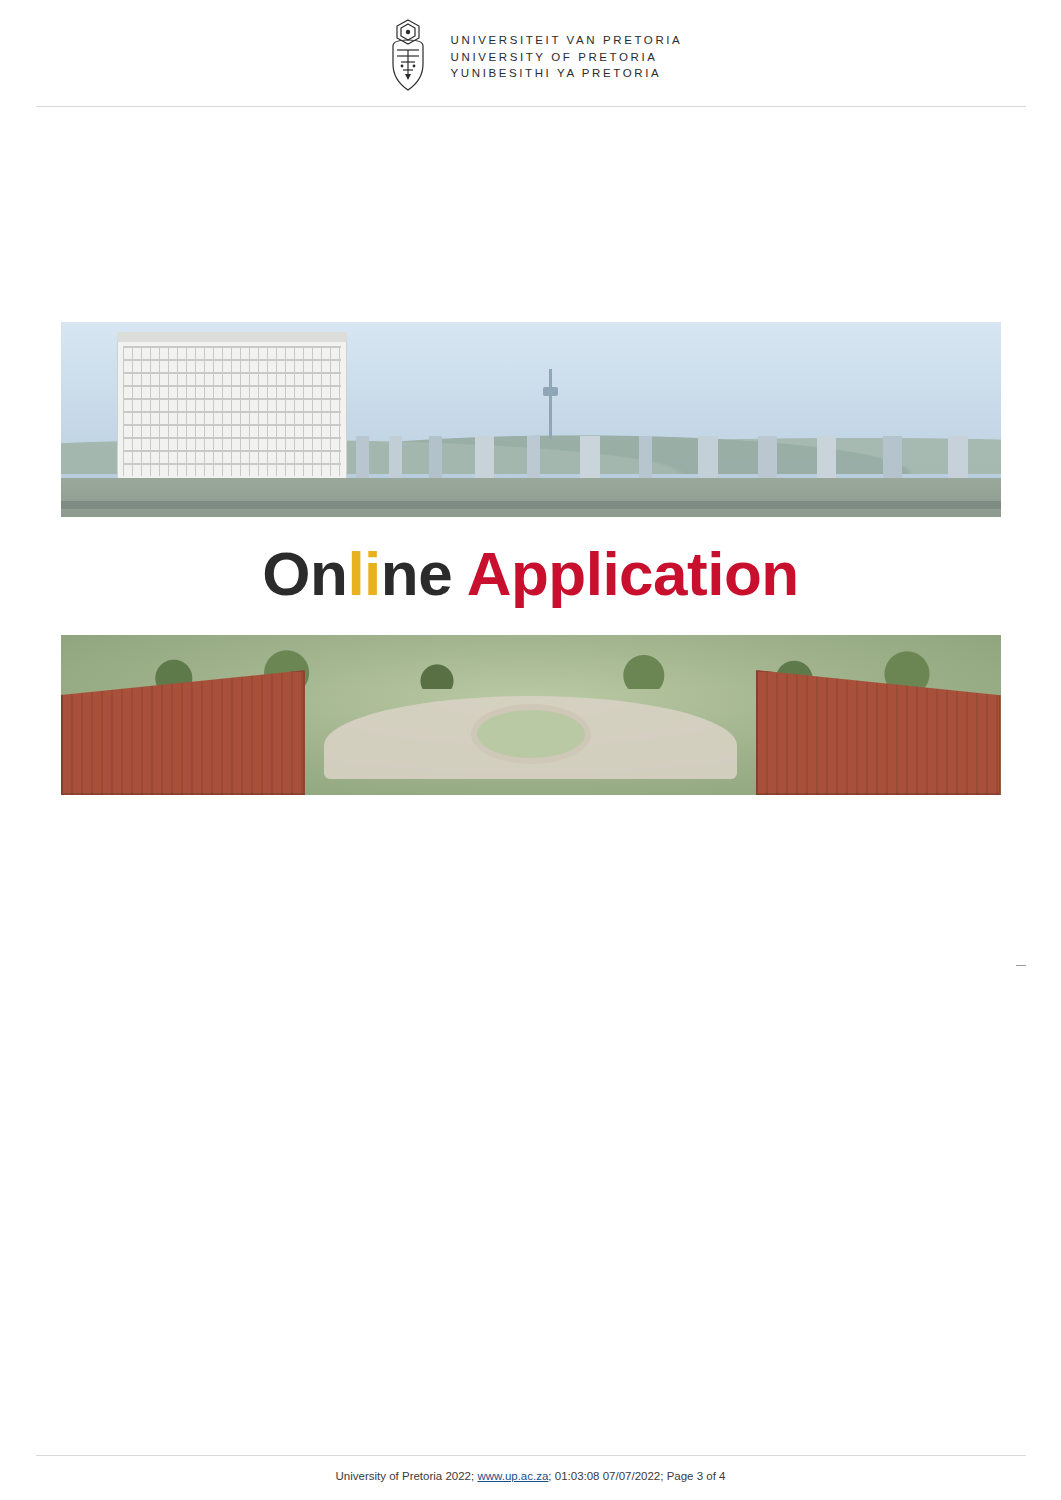Universiteit van Pretoria University of Pretoria Yunibesithi ya Pretoria
On li ne Application
University of Pretoria 2022; www.up.ac.za; 01:03:08 07/07/2022; Page 3 of 4